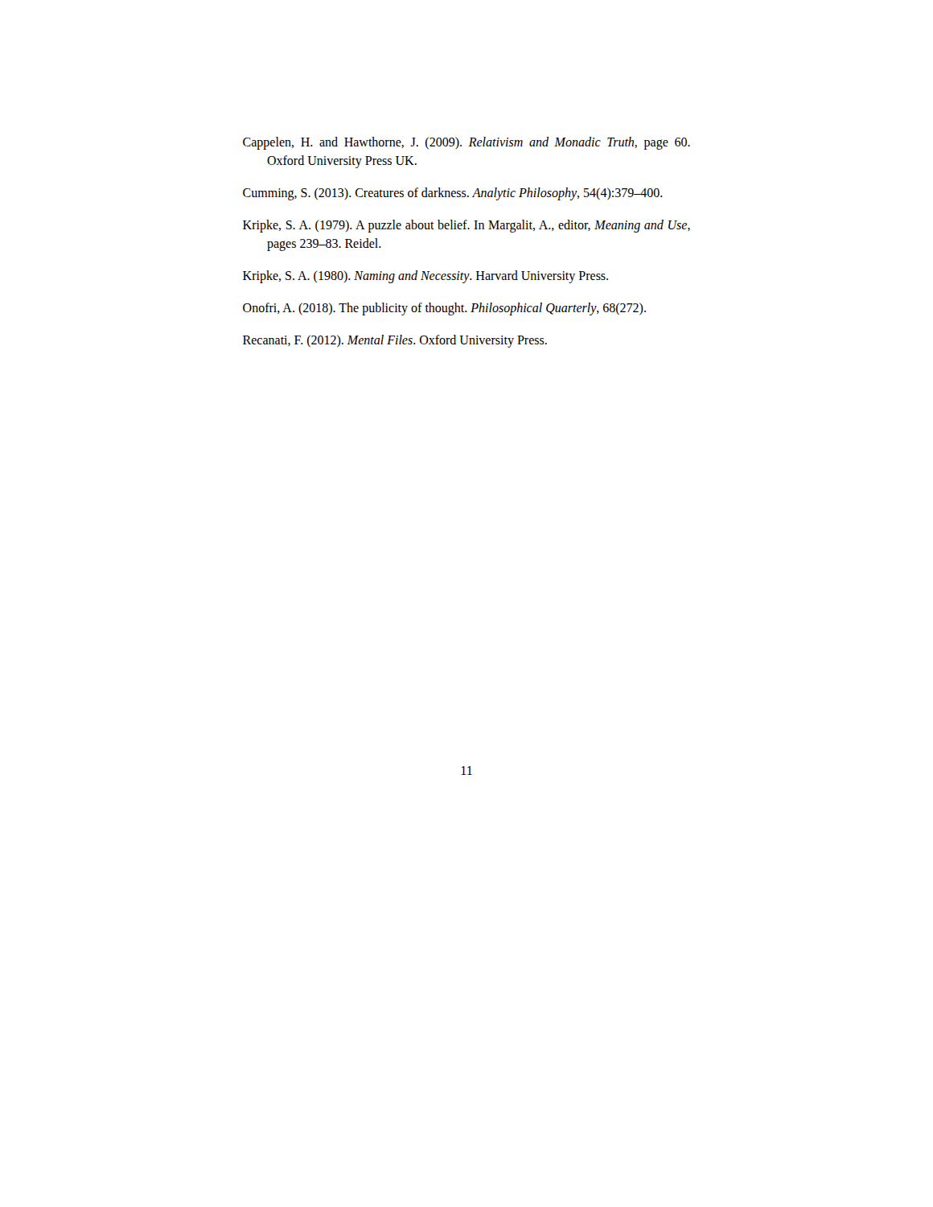Cappelen, H. and Hawthorne, J. (2009). Relativism and Monadic Truth, page 60. Oxford University Press UK.
Cumming, S. (2013). Creatures of darkness. Analytic Philosophy, 54(4):379–400.
Kripke, S. A. (1979). A puzzle about belief. In Margalit, A., editor, Meaning and Use, pages 239–83. Reidel.
Kripke, S. A. (1980). Naming and Necessity. Harvard University Press.
Onofri, A. (2018). The publicity of thought. Philosophical Quarterly, 68(272).
Recanati, F. (2012). Mental Files. Oxford University Press.
11